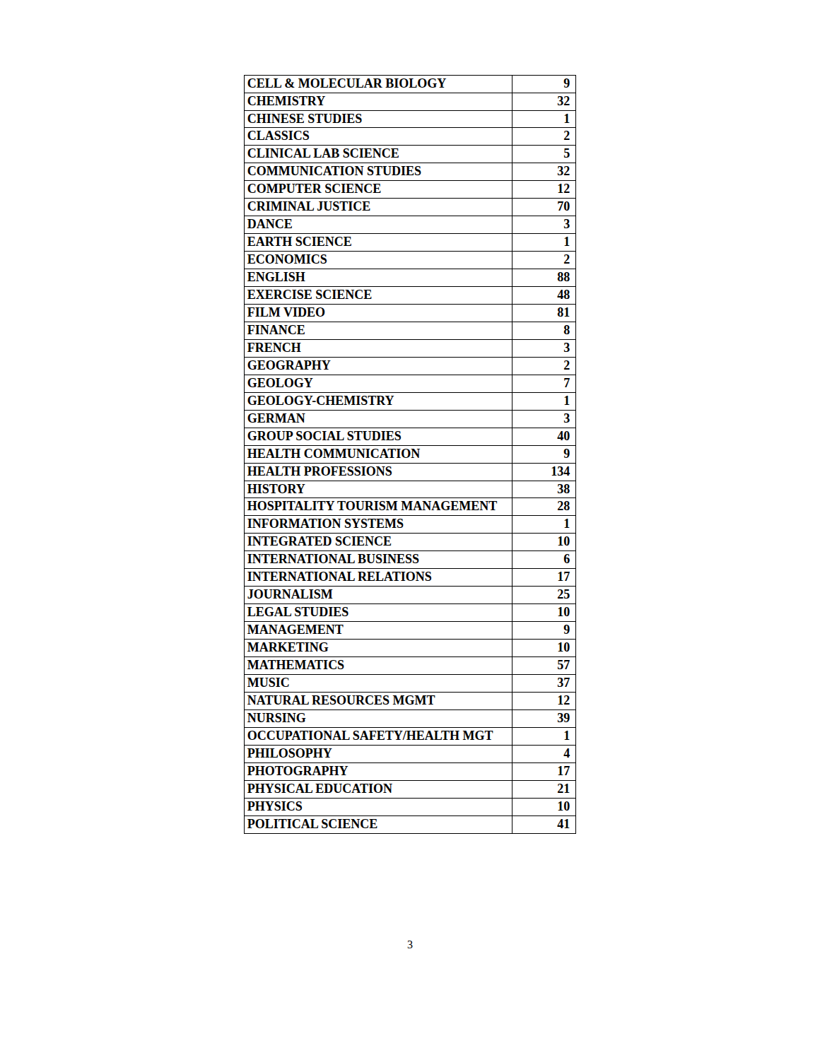| CELL & MOLECULAR BIOLOGY | 9 |
| CHEMISTRY | 32 |
| CHINESE STUDIES | 1 |
| CLASSICS | 2 |
| CLINICAL LAB SCIENCE | 5 |
| COMMUNICATION STUDIES | 32 |
| COMPUTER SCIENCE | 12 |
| CRIMINAL JUSTICE | 70 |
| DANCE | 3 |
| EARTH SCIENCE | 1 |
| ECONOMICS | 2 |
| ENGLISH | 88 |
| EXERCISE SCIENCE | 48 |
| FILM VIDEO | 81 |
| FINANCE | 8 |
| FRENCH | 3 |
| GEOGRAPHY | 2 |
| GEOLOGY | 7 |
| GEOLOGY-CHEMISTRY | 1 |
| GERMAN | 3 |
| GROUP SOCIAL STUDIES | 40 |
| HEALTH COMMUNICATION | 9 |
| HEALTH PROFESSIONS | 134 |
| HISTORY | 38 |
| HOSPITALITY TOURISM MANAGEMENT | 28 |
| INFORMATION SYSTEMS | 1 |
| INTEGRATED SCIENCE | 10 |
| INTERNATIONAL BUSINESS | 6 |
| INTERNATIONAL RELATIONS | 17 |
| JOURNALISM | 25 |
| LEGAL STUDIES | 10 |
| MANAGEMENT | 9 |
| MARKETING | 10 |
| MATHEMATICS | 57 |
| MUSIC | 37 |
| NATURAL RESOURCES MGMT | 12 |
| NURSING | 39 |
| OCCUPATIONAL SAFETY/HEALTH MGT | 1 |
| PHILOSOPHY | 4 |
| PHOTOGRAPHY | 17 |
| PHYSICAL EDUCATION | 21 |
| PHYSICS | 10 |
| POLITICAL SCIENCE | 41 |
3